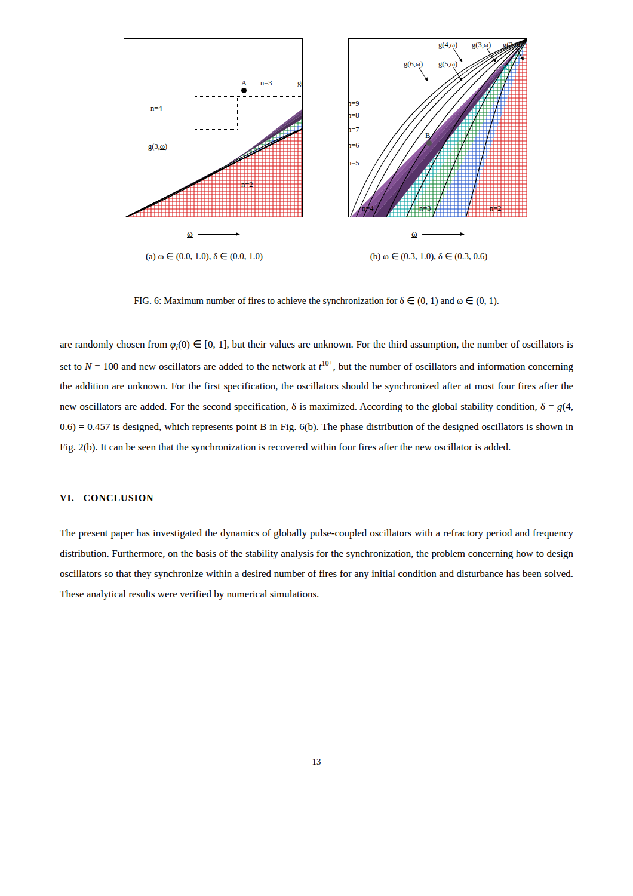A n=3 g(2,ω) n=4 g(3,ω) n=2 1 0.5 0 δ 0 0.5 1
ω
(a) ω ∈ (0.0, 1.0), δ ∈ (0.0, 1.0)
g(4,ω) g(3,ω) g(2,ω) g(6,ω) g(5,ω) n=9 n=8 n=7 n=6 n=5 B n=4 n=3 n=2 0.5 0.45 δ 0.4 0.6 0.8 1
ω
(b) ω ∈ (0.3, 1.0), δ ∈ (0.3, 0.6)
FIG. 6: Maximum number of fires to achieve the synchronization for δ ∈ (0, 1) and ω ∈ (0, 1).
are randomly chosen from φi(0) ∈ [0, 1], but their values are unknown. For the third assumption, the number of oscillators is set to N = 100 and new oscillators are added to the network at t10+, but the number of oscillators and information concerning the addition are unknown. For the first specification, the oscillators should be synchronized after at most four fires after the new oscillators are added. For the second specification, δ is maximized. According to the global stability condition, δ = g(4, 0.6) = 0.457 is designed, which represents point B in Fig. 6(b). The phase distribution of the designed oscillators is shown in Fig. 2(b). It can be seen that the synchronization is recovered within four fires after the new oscillator is added.
VI. CONCLUSION
The present paper has investigated the dynamics of globally pulse-coupled oscillators with a refractory period and frequency distribution. Furthermore, on the basis of the stability analysis for the synchronization, the problem concerning how to design oscillators so that they synchronize within a desired number of fires for any initial condition and disturbance has been solved. These analytical results were verified by numerical simulations.
13